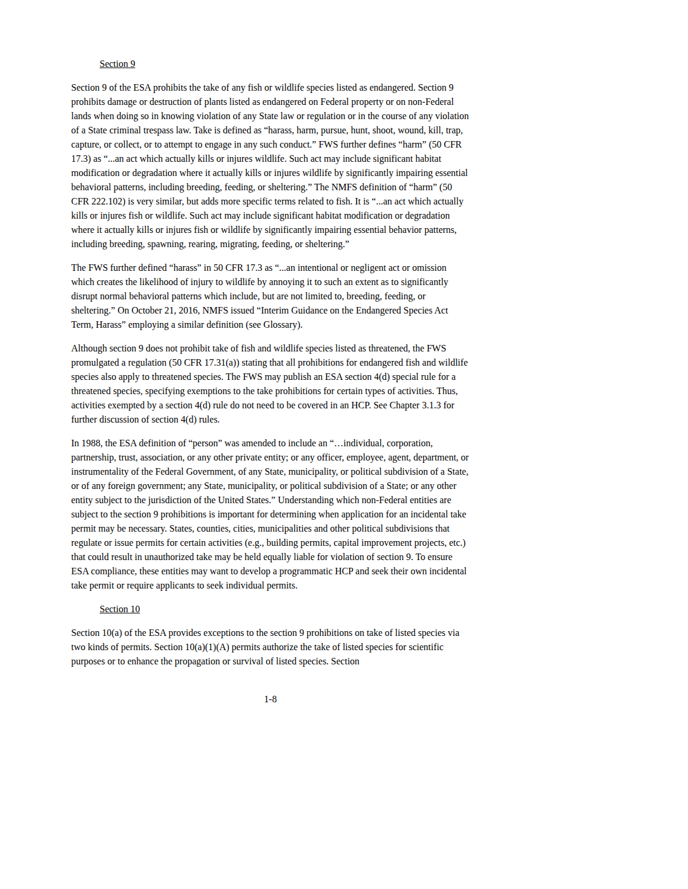Section 9
Section 9 of the ESA prohibits the take of any fish or wildlife species listed as endangered. Section 9 prohibits damage or destruction of plants listed as endangered on Federal property or on non-Federal lands when doing so in knowing violation of any State law or regulation or in the course of any violation of a State criminal trespass law. Take is defined as “harass, harm, pursue, hunt, shoot, wound, kill, trap, capture, or collect, or to attempt to engage in any such conduct.” FWS further defines “harm” (50 CFR 17.3) as “...an act which actually kills or injures wildlife. Such act may include significant habitat modification or degradation where it actually kills or injures wildlife by significantly impairing essential behavioral patterns, including breeding, feeding, or sheltering.” The NMFS definition of “harm” (50 CFR 222.102) is very similar, but adds more specific terms related to fish. It is “...an act which actually kills or injures fish or wildlife. Such act may include significant habitat modification or degradation where it actually kills or injures fish or wildlife by significantly impairing essential behavior patterns, including breeding, spawning, rearing, migrating, feeding, or sheltering.”
The FWS further defined “harass” in 50 CFR 17.3 as “...an intentional or negligent act or omission which creates the likelihood of injury to wildlife by annoying it to such an extent as to significantly disrupt normal behavioral patterns which include, but are not limited to, breeding, feeding, or sheltering.” On October 21, 2016, NMFS issued “Interim Guidance on the Endangered Species Act Term, Harass” employing a similar definition (see Glossary).
Although section 9 does not prohibit take of fish and wildlife species listed as threatened, the FWS promulgated a regulation (50 CFR 17.31(a)) stating that all prohibitions for endangered fish and wildlife species also apply to threatened species. The FWS may publish an ESA section 4(d) special rule for a threatened species, specifying exemptions to the take prohibitions for certain types of activities. Thus, activities exempted by a section 4(d) rule do not need to be covered in an HCP. See Chapter 3.1.3 for further discussion of section 4(d) rules.
In 1988, the ESA definition of “person” was amended to include an “…individual, corporation, partnership, trust, association, or any other private entity; or any officer, employee, agent, department, or instrumentality of the Federal Government, of any State, municipality, or political subdivision of a State, or of any foreign government; any State, municipality, or political subdivision of a State; or any other entity subject to the jurisdiction of the United States.” Understanding which non-Federal entities are subject to the section 9 prohibitions is important for determining when application for an incidental take permit may be necessary. States, counties, cities, municipalities and other political subdivisions that regulate or issue permits for certain activities (e.g., building permits, capital improvement projects, etc.) that could result in unauthorized take may be held equally liable for violation of section 9. To ensure ESA compliance, these entities may want to develop a programmatic HCP and seek their own incidental take permit or require applicants to seek individual permits.
Section 10
Section 10(a) of the ESA provides exceptions to the section 9 prohibitions on take of listed species via two kinds of permits. Section 10(a)(1)(A) permits authorize the take of listed species for scientific purposes or to enhance the propagation or survival of listed species. Section
1-8